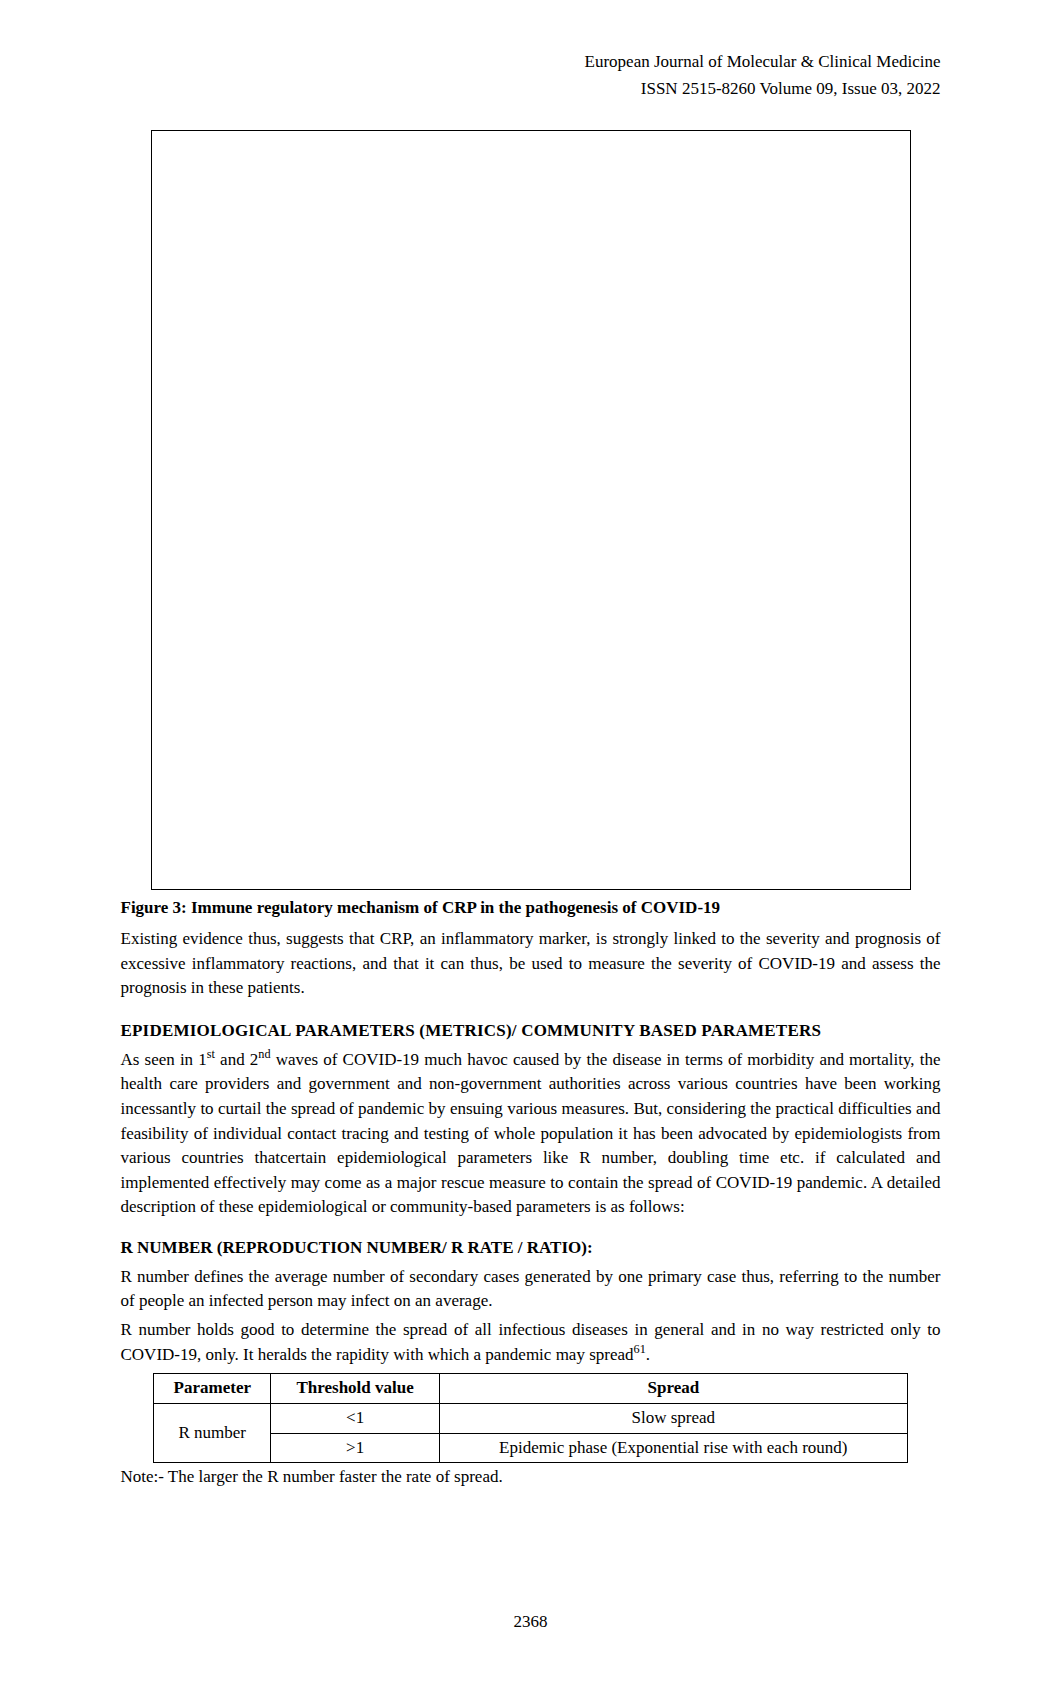European Journal of Molecular & Clinical Medicine ISSN 2515-8260 Volume 09, Issue 03, 2022
Figure 3: Immune regulatory mechanism of CRP in the pathogenesis of COVID-19
Existing evidence thus, suggests that CRP, an inflammatory marker, is strongly linked to the severity and prognosis of excessive inflammatory reactions, and that it can thus, be used to measure the severity of COVID-19 and assess the prognosis in these patients.
Epidemiological parameters (metrics)/ community based parameters
As seen in 1st and 2nd waves of COVID-19 much havoc caused by the disease in terms of morbidity and mortality, the health care providers and government and non-government authorities across various countries have been working incessantly to curtail the spread of pandemic by ensuing various measures. But, considering the practical difficulties and feasibility of individual contact tracing and testing of whole population it has been advocated by epidemiologists from various countries thatcertain epidemiological parameters like R number, doubling time etc. if calculated and implemented effectively may come as a major rescue measure to contain the spread of COVID-19 pandemic. A detailed description of these epidemiological or community-based parameters is as follows:
R number (reproduction number/ R rate / ratio):
R number defines the average number of secondary cases generated by one primary case thus, referring to the number of people an infected person may infect on an average.
R number holds good to determine the spread of all infectious diseases in general and in no way restricted only to COVID-19, only. It heralds the rapidity with which a pandemic may spread61.
| Parameter | Threshold value | Spread |
| --- | --- | --- |
| R number | <1 | Slow spread |
| >1 | Epidemic phase (Exponential rise with each round) |
Note:- The larger the R number faster the rate of spread.
2368